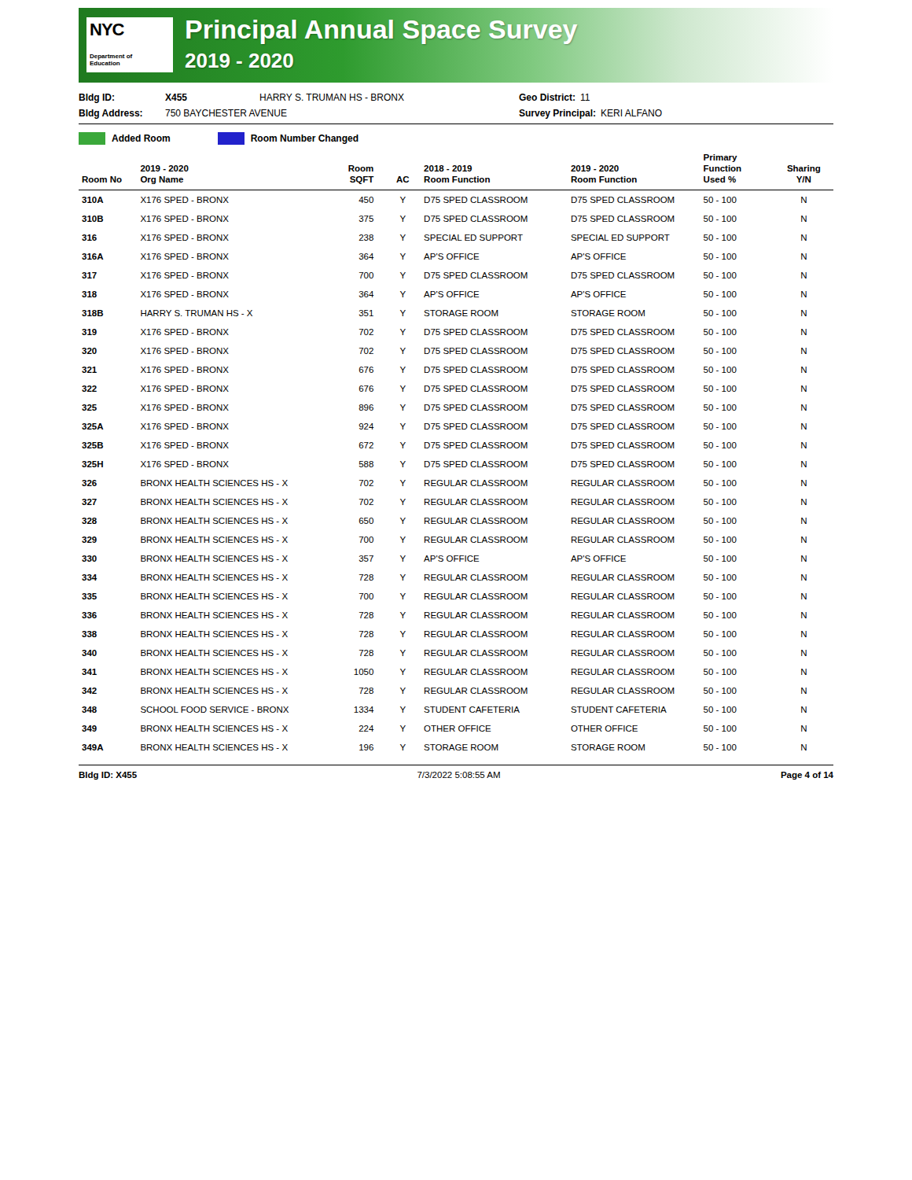NYC
Department of
Education
Principal Annual Space Survey
2019 - 2020
Bldg ID: X455 HARRY S. TRUMAN HS - BRONX Geo District: 11
Bldg Address: 750 BAYCHESTER AVENUE Survey Principal: KERI ALFANO
Added Room
Room Number Changed
| Room No | 2019 - 2020 Org Name | Room SQFT | AC | 2018 - 2019 Room Function | 2019 - 2020 Room Function | Primary Function Used % | Sharing Y/N |
| --- | --- | --- | --- | --- | --- | --- | --- |
| 310A | X176 SPED - BRONX | 450 | Y | D75 SPED CLASSROOM | D75 SPED CLASSROOM | 50 - 100 | N |
| 310B | X176 SPED - BRONX | 375 | Y | D75 SPED CLASSROOM | D75 SPED CLASSROOM | 50 - 100 | N |
| 316 | X176 SPED - BRONX | 238 | Y | SPECIAL ED SUPPORT | SPECIAL ED SUPPORT | 50 - 100 | N |
| 316A | X176 SPED - BRONX | 364 | Y | AP'S OFFICE | AP'S OFFICE | 50 - 100 | N |
| 317 | X176 SPED - BRONX | 700 | Y | D75 SPED CLASSROOM | D75 SPED CLASSROOM | 50 - 100 | N |
| 318 | X176 SPED - BRONX | 364 | Y | AP'S OFFICE | AP'S OFFICE | 50 - 100 | N |
| 318B | HARRY S. TRUMAN HS - X | 351 | Y | STORAGE ROOM | STORAGE ROOM | 50 - 100 | N |
| 319 | X176 SPED - BRONX | 702 | Y | D75 SPED CLASSROOM | D75 SPED CLASSROOM | 50 - 100 | N |
| 320 | X176 SPED - BRONX | 702 | Y | D75 SPED CLASSROOM | D75 SPED CLASSROOM | 50 - 100 | N |
| 321 | X176 SPED - BRONX | 676 | Y | D75 SPED CLASSROOM | D75 SPED CLASSROOM | 50 - 100 | N |
| 322 | X176 SPED - BRONX | 676 | Y | D75 SPED CLASSROOM | D75 SPED CLASSROOM | 50 - 100 | N |
| 325 | X176 SPED - BRONX | 896 | Y | D75 SPED CLASSROOM | D75 SPED CLASSROOM | 50 - 100 | N |
| 325A | X176 SPED - BRONX | 924 | Y | D75 SPED CLASSROOM | D75 SPED CLASSROOM | 50 - 100 | N |
| 325B | X176 SPED - BRONX | 672 | Y | D75 SPED CLASSROOM | D75 SPED CLASSROOM | 50 - 100 | N |
| 325H | X176 SPED - BRONX | 588 | Y | D75 SPED CLASSROOM | D75 SPED CLASSROOM | 50 - 100 | N |
| 326 | BRONX HEALTH SCIENCES HS - X | 702 | Y | REGULAR CLASSROOM | REGULAR CLASSROOM | 50 - 100 | N |
| 327 | BRONX HEALTH SCIENCES HS - X | 702 | Y | REGULAR CLASSROOM | REGULAR CLASSROOM | 50 - 100 | N |
| 328 | BRONX HEALTH SCIENCES HS - X | 650 | Y | REGULAR CLASSROOM | REGULAR CLASSROOM | 50 - 100 | N |
| 329 | BRONX HEALTH SCIENCES HS - X | 700 | Y | REGULAR CLASSROOM | REGULAR CLASSROOM | 50 - 100 | N |
| 330 | BRONX HEALTH SCIENCES HS - X | 357 | Y | AP'S OFFICE | AP'S OFFICE | 50 - 100 | N |
| 334 | BRONX HEALTH SCIENCES HS - X | 728 | Y | REGULAR CLASSROOM | REGULAR CLASSROOM | 50 - 100 | N |
| 335 | BRONX HEALTH SCIENCES HS - X | 700 | Y | REGULAR CLASSROOM | REGULAR CLASSROOM | 50 - 100 | N |
| 336 | BRONX HEALTH SCIENCES HS - X | 728 | Y | REGULAR CLASSROOM | REGULAR CLASSROOM | 50 - 100 | N |
| 338 | BRONX HEALTH SCIENCES HS - X | 728 | Y | REGULAR CLASSROOM | REGULAR CLASSROOM | 50 - 100 | N |
| 340 | BRONX HEALTH SCIENCES HS - X | 728 | Y | REGULAR CLASSROOM | REGULAR CLASSROOM | 50 - 100 | N |
| 341 | BRONX HEALTH SCIENCES HS - X | 1050 | Y | REGULAR CLASSROOM | REGULAR CLASSROOM | 50 - 100 | N |
| 342 | BRONX HEALTH SCIENCES HS - X | 728 | Y | REGULAR CLASSROOM | REGULAR CLASSROOM | 50 - 100 | N |
| 348 | SCHOOL FOOD SERVICE - BRONX | 1334 | Y | STUDENT CAFETERIA | STUDENT CAFETERIA | 50 - 100 | N |
| 349 | BRONX HEALTH SCIENCES HS - X | 224 | Y | OTHER OFFICE | OTHER OFFICE | 50 - 100 | N |
| 349A | BRONX HEALTH SCIENCES HS - X | 196 | Y | STORAGE ROOM | STORAGE ROOM | 50 - 100 | N |
Bldg ID: X455
7/3/2022 5:08:55 AM
Page 4 of 14